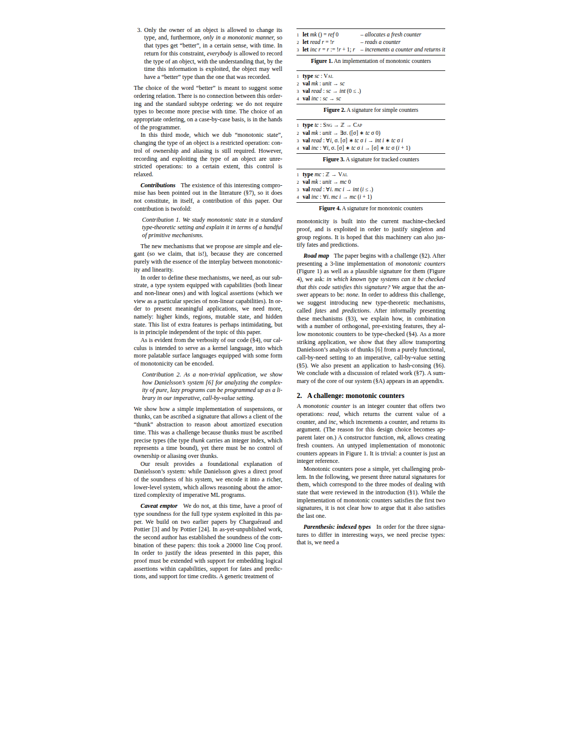Only the owner of an object is allowed to change its type, and, furthermore, only in a monotonic manner, so that types get “better”, in a certain sense, with time. In return for this constraint, everybody is allowed to record the type of an object, with the understanding that, by the time this information is exploited, the object may well have a “better” type than the one that was recorded.
The choice of the word “better” is meant to suggest some ordering relation. There is no connection between this ordering and the standard subtype ordering: we do not require types to become more precise with time. The choice of an appropriate ordering, on a case-by-case basis, is in the hands of the programmer.
In this third mode, which we dub “monotonic state”, changing the type of an object is a restricted operation: control of ownership and aliasing is still required. However, recording and exploiting the type of an object are unrestricted operations: to a certain extent, this control is relaxed.
Contributions The existence of this interesting compromise has been pointed out in the literature (§7), so it does not constitute, in itself, a contribution of this paper. Our contribution is twofold:
Contribution 1. We study monotonic state in a standard type-theoretic setting and explain it in terms of a handful of primitive mechanisms.
The new mechanisms that we propose are simple and elegant (so we claim, that is!), because they are concerned purely with the essence of the interplay between monotonicity and linearity.
In order to define these mechanisms, we need, as our substrate, a type system equipped with capabilities (both linear and non-linear ones) and with logical assertions (which we view as a particular species of non-linear capabilities). In order to present meaningful applications, we need more, namely: higher kinds, regions, mutable state, and hidden state. This list of extra features is perhaps intimidating, but is in principle independent of the topic of this paper.
As is evident from the verbosity of our code (§4), our calculus is intended to serve as a kernel language, into which more palatable surface languages equipped with some form of monotonicity can be encoded.
Contribution 2. As a non-trivial application, we show how Danielsson’s system [6] for analyzing the complexity of pure, lazy programs can be programmed up as a library in our imperative, call-by-value setting.
We show how a simple implementation of suspensions, or thunks, can be ascribed a signature that allows a client of the “thunk” abstraction to reason about amortized execution time. This was a challenge because thunks must be ascribed precise types (the type thunk carries an integer index, which represents a time bound), yet there must be no control of ownership or aliasing over thunks.
Our result provides a foundational explanation of Danielsson’s system: while Danielsson gives a direct proof of the soundness of his system, we encode it into a richer, lower-level system, which allows reasoning about the amortized complexity of imperative ML programs.
Caveat emptor We do not, at this time, have a proof of type soundness for the full type system exploited in this paper. We build on two earlier papers by Charguéraud and Pottier [3] and by Pottier [24]. In as-yet-unpublished work, the second author has established the soundness of the combination of these papers: this took a 20000 line Coq proof. In order to justify the ideas presented in this paper, this proof must be extended with support for embedding logical assertions within capabilities, support for fates and predictions, and support for time credits. A generic treatment of
| 1 | let mk () = ref 0 | – allocates a fresh counter |
| 2 | let read r = ! r | – reads a counter |
| 3 | let inc r = r := ! r + 1; r | – increments a counter and returns it |
Figure 1. An implementation of monotonic counters
| 1 | type sc : Val | |
| 2 | val mk : unit → sc | |
| 3 | val read : sc → int (0 ≤ .) | |
| 4 | val inc : sc → sc | |
Figure 2. A signature for simple counters
| 1 | type tc : Sng → ℤ → Cap | |
| 2 | val mk : unit → ∃σ. ([σ] ∗ tc σ 0) | |
| 3 | val read : ∀ i , σ. [σ] ∗ tc σ i → int i ∗ tc σ i | |
| 4 | val inc : ∀ i , σ. [σ] ∗ tc σ i → [σ] ∗ tc σ ( i + 1) | |
Figure 3. A signature for tracked counters
| 1 | type mc : ℤ → Val | |
| 2 | val mk : unit → mc 0 | |
| 3 | val read : ∀ i . mc i → int ( i ≤ .) | |
| 4 | val inc : ∀ i . mc i → mc ( i + 1) | |
Figure 4. A signature for monotonic counters
monotonicity is built into the current machine-checked proof, and is exploited in order to justify singleton and group regions. It is hoped that this machinery can also justify fates and predictions.
Road map The paper begins with a challenge (§2). After presenting a 3-line implementation of monotonic counters (Figure 1) as well as a plausible signature for them (Figure 4), we ask: in which known type systems can it be checked that this code satisfies this signature? We argue that the answer appears to be: none. In order to address this challenge, we suggest introducing new type-theoretic mechanisms, called fates and predictions. After informally presenting these mechanisms (§3), we explain how, in combination with a number of orthogonal, pre-existing features, they allow monotonic counters to be type-checked (§4). As a more striking application, we show that they allow transporting Danielsson’s analysis of thunks [6] from a purely functional, call-by-need setting to an imperative, call-by-value setting (§5). We also present an application to hash-consing (§6). We conclude with a discussion of related work (§7). A summary of the core of our system (§A) appears in an appendix.
2. A challenge: monotonic counters
A monotonic counter is an integer counter that offers two operations: read, which returns the current value of a counter, and inc, which increments a counter, and returns its argument. (The reason for this design choice becomes apparent later on.) A constructor function, mk, allows creating fresh counters. An untyped implementation of monotonic counters appears in Figure 1. It is trivial: a counter is just an integer reference.
Monotonic counters pose a simple, yet challenging problem. In the following, we present three natural signatures for them, which correspond to the three modes of dealing with state that were reviewed in the introduction (§1). While the implementation of monotonic counters satisfies the first two signatures, it is not clear how to argue that it also satisfies the last one.
Parenthesis: indexed types In order for the three signatures to differ in interesting ways, we need precise types: that is, we need a